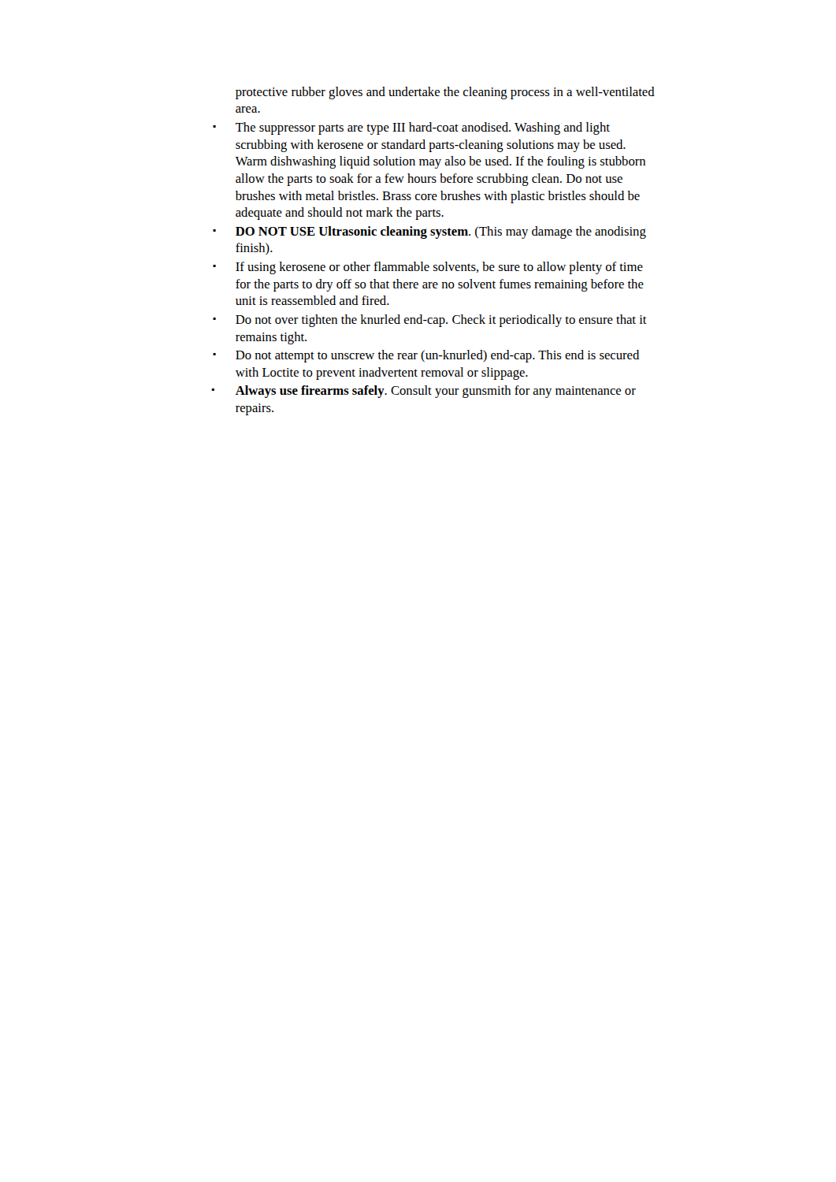protective rubber gloves and undertake the cleaning process in a well-ventilated area.
The suppressor parts are type III hard-coat anodised. Washing and light scrubbing with kerosene or standard parts-cleaning solutions may be used. Warm dishwashing liquid solution may also be used. If the fouling is stubborn allow the parts to soak for a few hours before scrubbing clean. Do not use brushes with metal bristles. Brass core brushes with plastic bristles should be adequate and should not mark the parts.
DO NOT USE Ultrasonic cleaning system. (This may damage the anodising finish).
If using kerosene or other flammable solvents, be sure to allow plenty of time for the parts to dry off so that there are no solvent fumes remaining before the unit is reassembled and fired.
Do not over tighten the knurled end-cap. Check it periodically to ensure that it remains tight.
Do not attempt to unscrew the rear (un-knurled) end-cap. This end is secured with Loctite to prevent inadvertent removal or slippage.
Always use firearms safely. Consult your gunsmith for any maintenance or repairs.